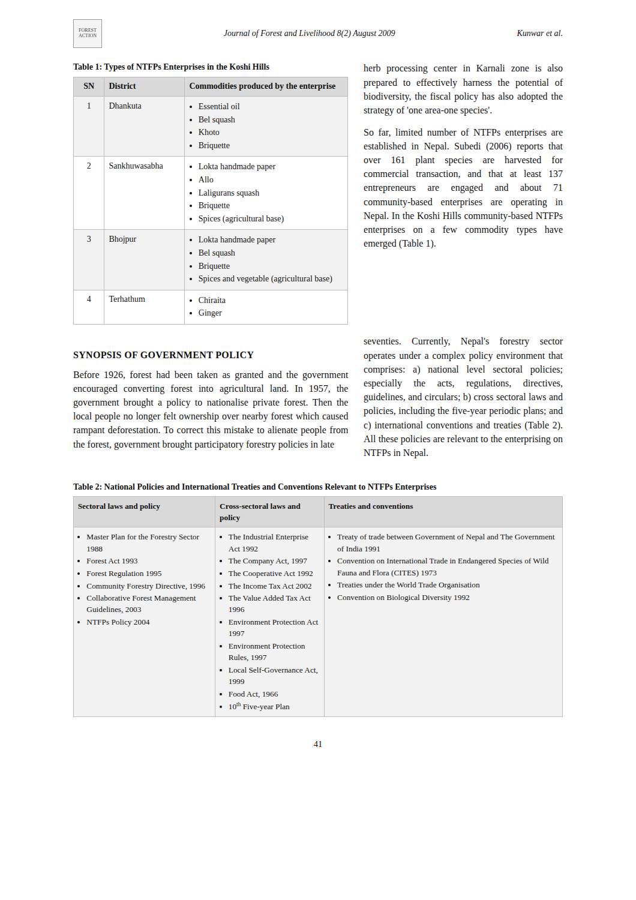FOREST
ACTION
Journal of Forest and Livelihood 8(2) August 2009
Kunwar et al.
Table 1: Types of NTFPs Enterprises in the Koshi Hills
| SN | District | Commodities produced by the enterprise |
| --- | --- | --- |
| 1 | Dhankuta | Essential oil Bel squash Khoto Briquette |
| 2 | Sankhuwasabha | Lokta handmade paper Allo Laligurans squash Briquette Spices (agricultural base) |
| 3 | Bhojpur | Lokta handmade paper Bel squash Briquette Spices and vegetable (agricultural base) |
| 4 | Terhathum | Chiraita Ginger |
herb processing center in Karnali zone is also prepared to effectively harness the potential of biodiversity, the fiscal policy has also adopted the strategy of 'one area-one species'.
So far, limited number of NTFPs enterprises are established in Nepal. Subedi (2006) reports that over 161 plant species are harvested for commercial transaction, and that at least 137 entrepreneurs are engaged and about 71 community-based enterprises are operating in Nepal. In the Koshi Hills community-based NTFPs enterprises on a few commodity types have emerged (Table 1).
Synopsis of Government Policy
Before 1926, forest had been taken as granted and the government encouraged converting forest into agricultural land. In 1957, the government brought a policy to nationalise private forest. Then the local people no longer felt ownership over nearby forest which caused rampant deforestation. To correct this mistake to alienate people from the forest, government brought participatory forestry policies in late
seventies. Currently, Nepal's forestry sector operates under a complex policy environment that comprises: a) national level sectoral policies; especially the acts, regulations, directives, guidelines, and circulars; b) cross sectoral laws and policies, including the five-year periodic plans; and c) international conventions and treaties (Table 2). All these policies are relevant to the enterprising on NTFPs in Nepal.
Table 2: National Policies and International Treaties and Conventions Relevant to NTFPs Enterprises
| Sectoral laws and policy | Cross-sectoral laws and policy | Treaties and conventions |
| --- | --- | --- |
| Master Plan for the Forestry Sector 1988 Forest Act 1993 Forest Regulation 1995 Community Forestry Directive, 1996 Collaborative Forest Management Guidelines, 2003 NTFPs Policy 2004 | The Industrial Enterprise Act 1992 The Company Act, 1997 The Cooperative Act 1992 The Income Tax Act 2002 The Value Added Tax Act 1996 Environment Protection Act 1997 Environment Protection Rules, 1997 Local Self-Governance Act, 1999 Food Act, 1966 10 th Five-year Plan | Treaty of trade between Government of Nepal and The Government of India 1991 Convention on International Trade in Endangered Species of Wild Fauna and Flora (CITES) 1973 Treaties under the World Trade Organisation Convention on Biological Diversity 1992 |
41